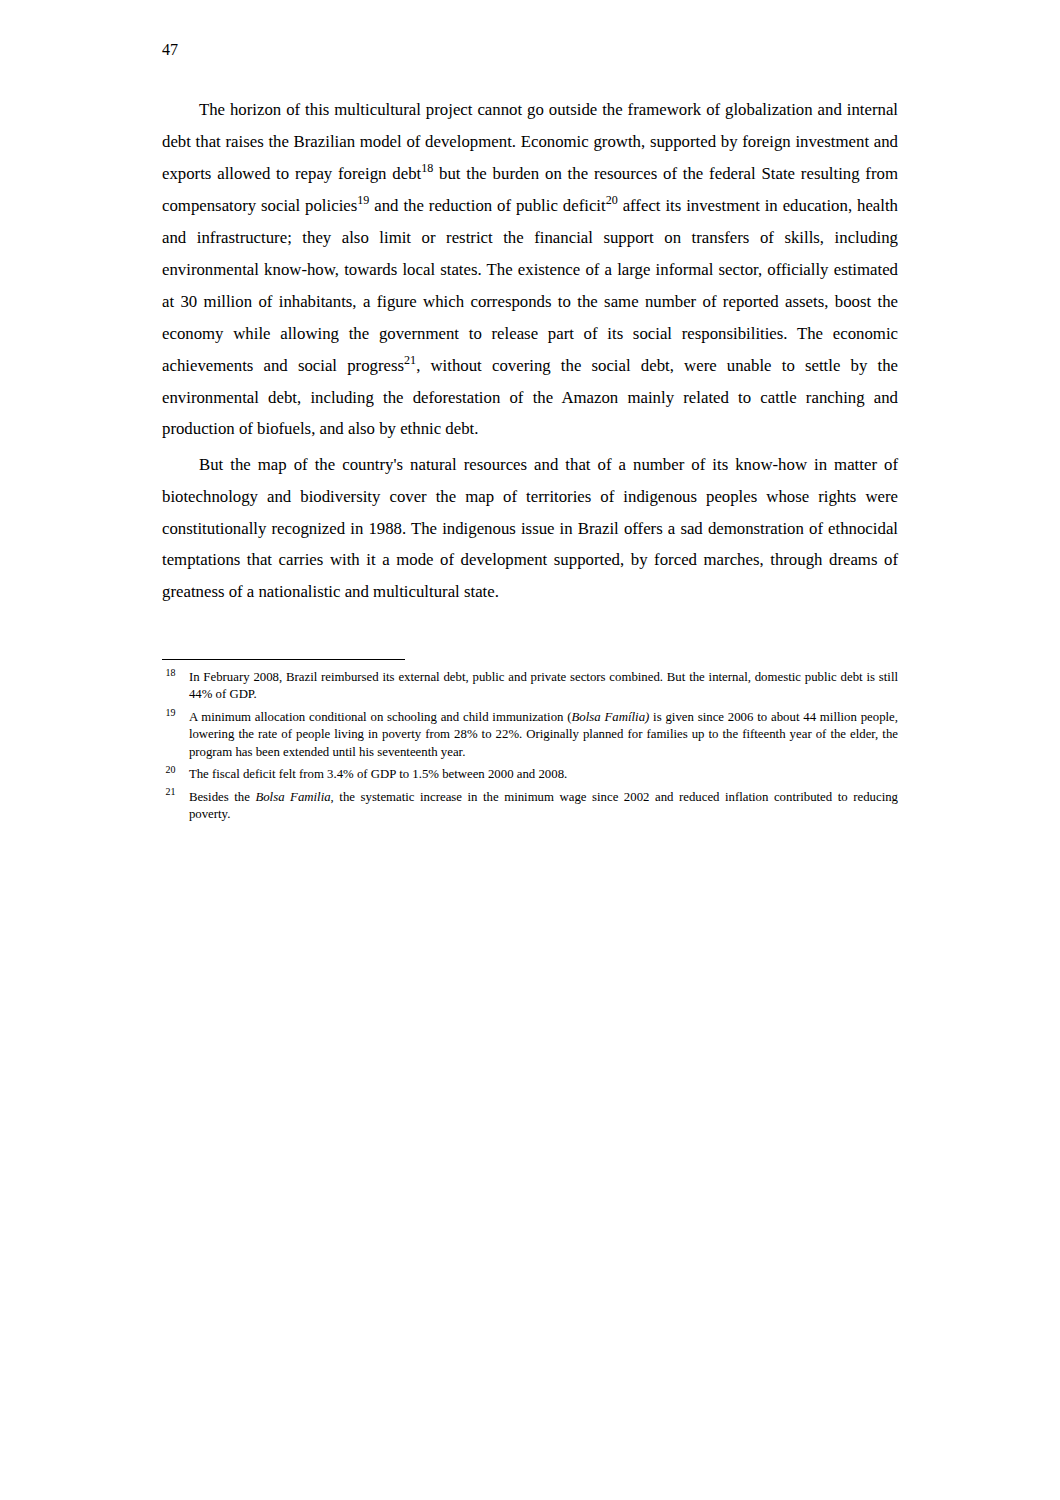47
The horizon of this multicultural project cannot go outside the framework of globalization and internal debt that raises the Brazilian model of development. Economic growth, supported by foreign investment and exports allowed to repay foreign debt18 but the burden on the resources of the federal State resulting from compensatory social policies19 and the reduction of public deficit20 affect its investment in education, health and infrastructure; they also limit or restrict the financial support on transfers of skills, including environmental know-how, towards local states. The existence of a large informal sector, officially estimated at 30 million of inhabitants, a figure which corresponds to the same number of reported assets, boost the economy while allowing the government to release part of its social responsibilities. The economic achievements and social progress21, without covering the social debt, were unable to settle by the environmental debt, including the deforestation of the Amazon mainly related to cattle ranching and production of biofuels, and also by ethnic debt.
But the map of the country's natural resources and that of a number of its know-how in matter of biotechnology and biodiversity cover the map of territories of indigenous peoples whose rights were constitutionally recognized in 1988. The indigenous issue in Brazil offers a sad demonstration of ethnocidal temptations that carries with it a mode of development supported, by forced marches, through dreams of greatness of a nationalistic and multicultural state.
18 In February 2008, Brazil reimbursed its external debt, public and private sectors combined. But the internal, domestic public debt is still 44% of GDP.
19 A minimum allocation conditional on schooling and child immunization (Bolsa Família) is given since 2006 to about 44 million people, lowering the rate of people living in poverty from 28% to 22%. Originally planned for families up to the fifteenth year of the elder, the program has been extended until his seventeenth year.
20 The fiscal deficit felt from 3.4% of GDP to 1.5% between 2000 and 2008.
21 Besides the Bolsa Familia, the systematic increase in the minimum wage since 2002 and reduced inflation contributed to reducing poverty.